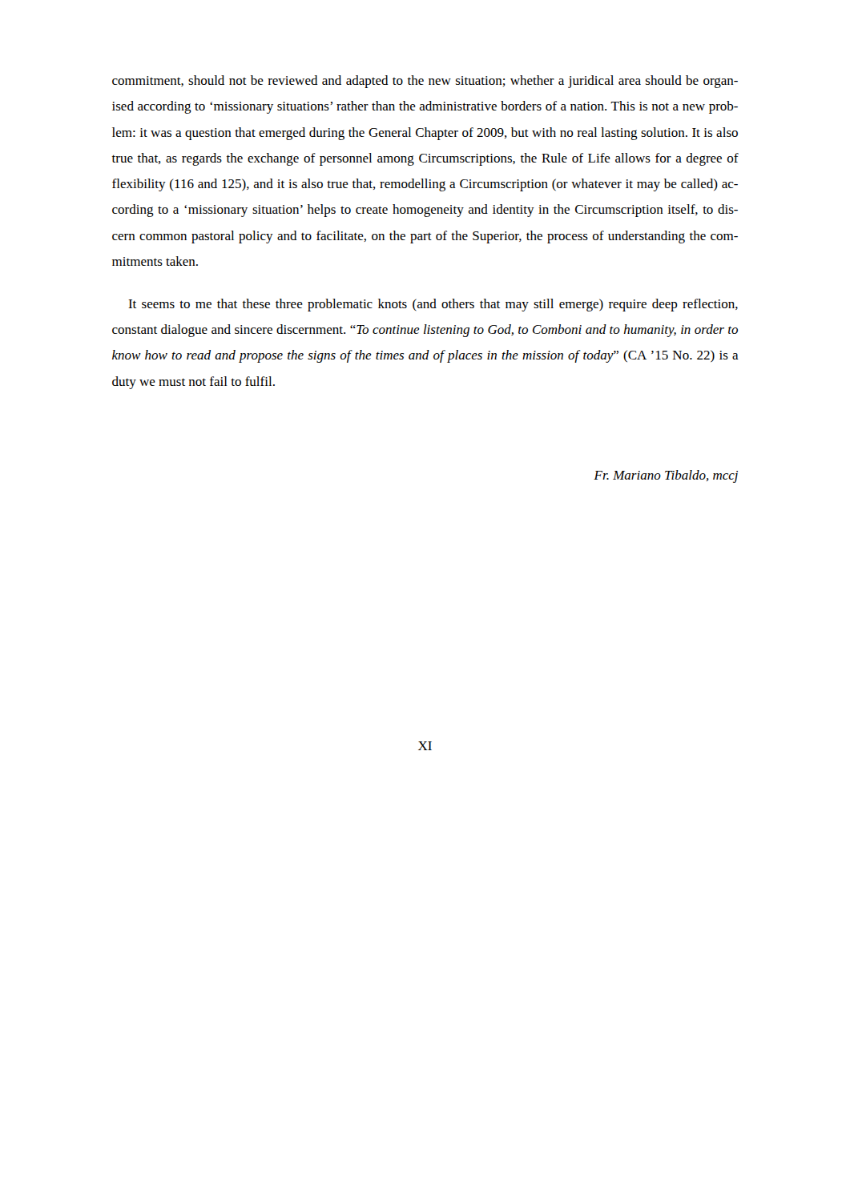commitment, should not be reviewed and adapted to the new situation; whether a juridical area should be organised according to ‘missionary situations’ rather than the administrative borders of a nation. This is not a new problem: it was a question that emerged during the General Chapter of 2009, but with no real lasting solution. It is also true that, as regards the exchange of personnel among Circumscriptions, the Rule of Life allows for a degree of flexibility (116 and 125), and it is also true that, remodelling a Circumscription (or whatever it may be called) according to a ‘missionary situation’ helps to create homogeneity and identity in the Circumscription itself, to discern common pastoral policy and to facilitate, on the part of the Superior, the process of understanding the commitments taken.
It seems to me that these three problematic knots (and others that may still emerge) require deep reflection, constant dialogue and sincere discernment. “To continue listening to God, to Comboni and to humanity, in order to know how to read and propose the signs of the times and of places in the mission of today” (CA ’15 No. 22) is a duty we must not fail to fulfil.
Fr. Mariano Tibaldo, mccj
XI